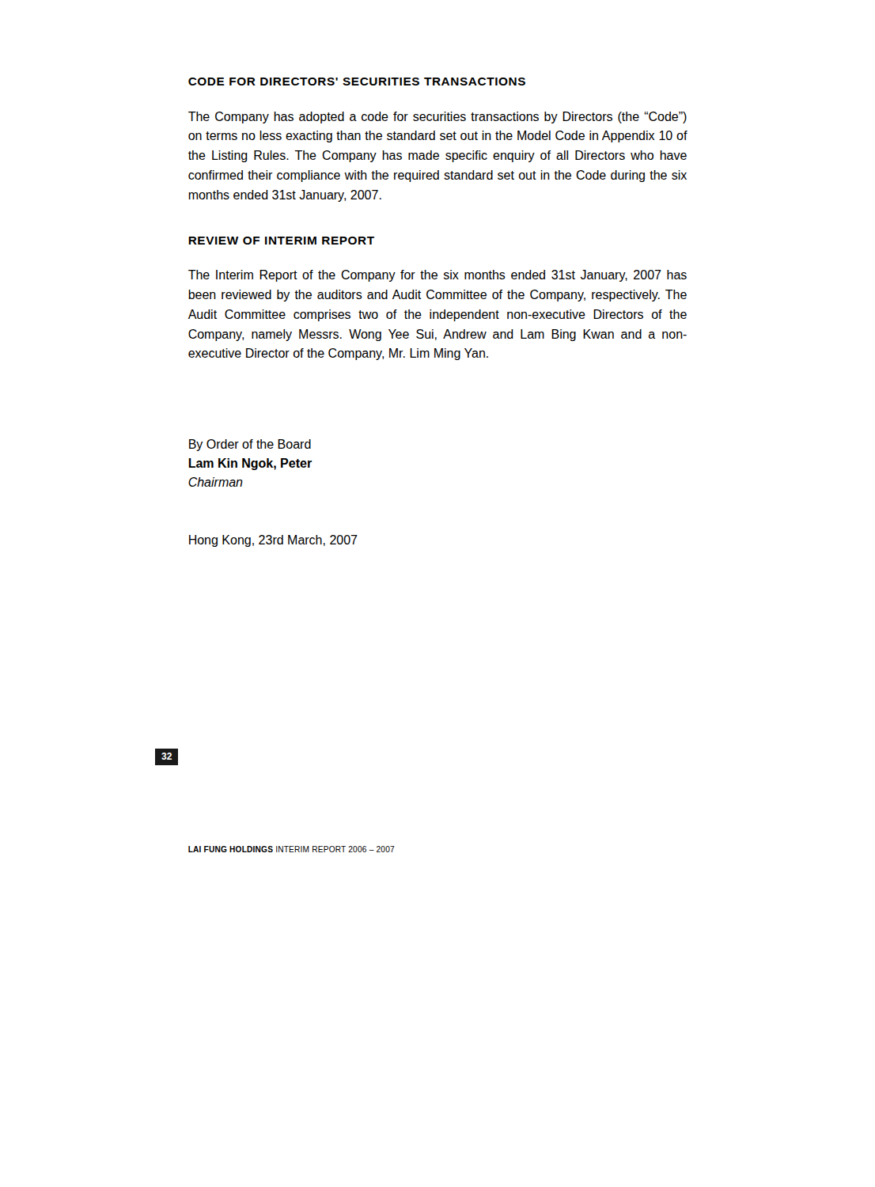Code for Directors' Securities Transactions
The Company has adopted a code for securities transactions by Directors (the “Code”) on terms no less exacting than the standard set out in the Model Code in Appendix 10 of the Listing Rules. The Company has made specific enquiry of all Directors who have confirmed their compliance with the required standard set out in the Code during the six months ended 31st January, 2007.
Review of Interim Report
The Interim Report of the Company for the six months ended 31st January, 2007 has been reviewed by the auditors and Audit Committee of the Company, respectively. The Audit Committee comprises two of the independent non-executive Directors of the Company, namely Messrs. Wong Yee Sui, Andrew and Lam Bing Kwan and a non-executive Director of the Company, Mr. Lim Ming Yan.
By Order of the Board
Lam Kin Ngok, Peter
Chairman
Hong Kong, 23rd March, 2007
32
LAI FUNG HOLDINGS INTERIM REPORT 2006 – 2007